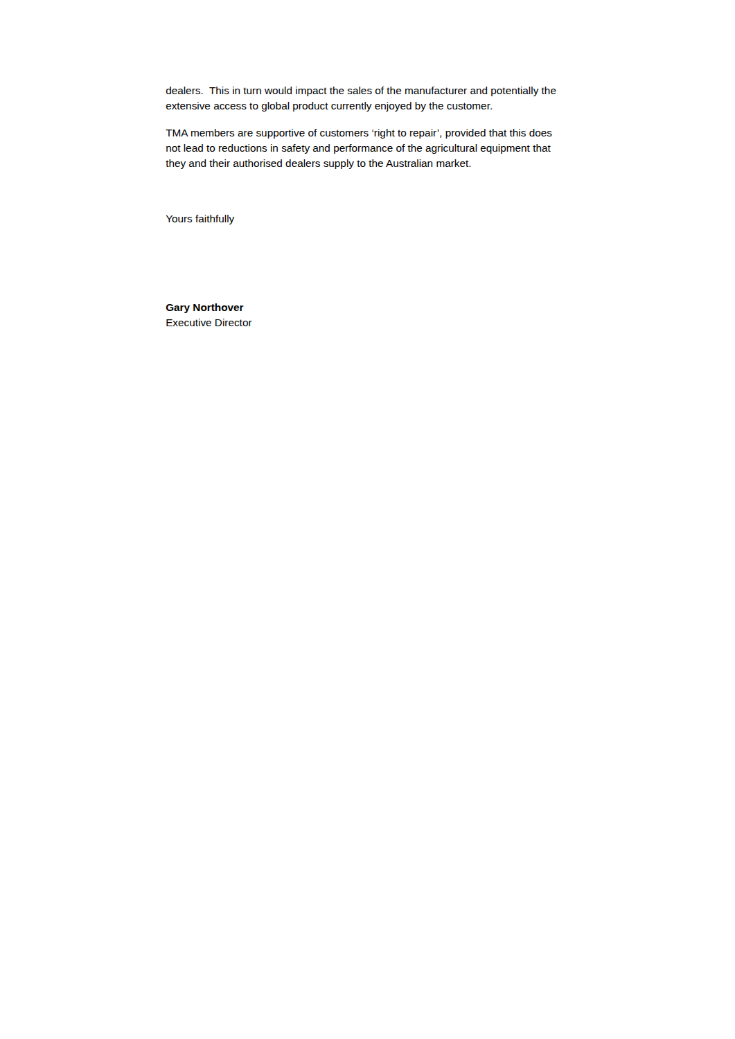dealers. This in turn would impact the sales of the manufacturer and potentially the extensive access to global product currently enjoyed by the customer.
TMA members are supportive of customers ‘right to repair’, provided that this does not lead to reductions in safety and performance of the agricultural equipment that they and their authorised dealers supply to the Australian market.
Yours faithfully
Gary Northover
Executive Director